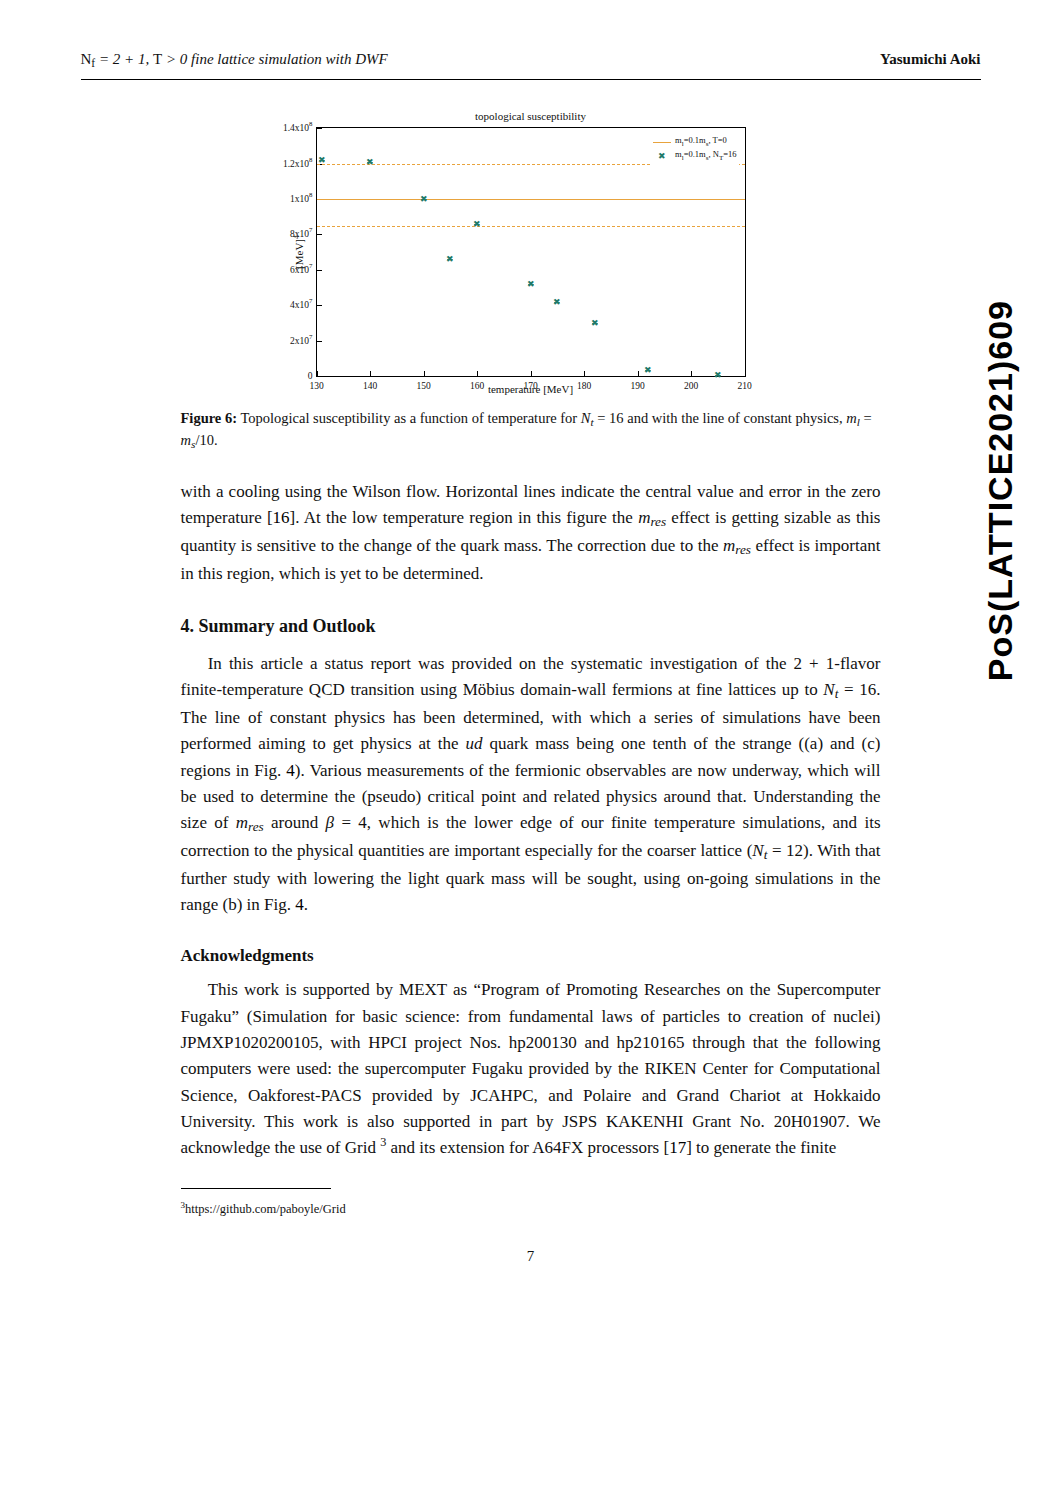Nf = 2 + 1, T > 0 fine lattice simulation with DWF
Yasumichi Aoki
PoS(LATTICE2021)609
topological susceptibility
[MeV]4
0
2x107
4x107
6x107
8x107
1x108
1.2x108
1.4x108
130
140
150
160
170
180
190
200
210
ml=0.1ms, T=0
✖ml=0.1ms, NT=16
✖
✖
✖
✖
✖
✖
✖
✖
✖
✖
temperature [MeV]
Figure 6: Topological susceptibility as a function of temperature for Nt = 16 and with the line of constant physics, ml = ms/10.
with a cooling using the Wilson flow. Horizontal lines indicate the central value and error in the zero temperature [16]. At the low temperature region in this figure the mres effect is getting sizable as this quantity is sensitive to the change of the quark mass. The correction due to the mres effect is important in this region, which is yet to be determined.
4. Summary and Outlook
In this article a status report was provided on the systematic investigation of the 2 + 1-flavor finite-temperature QCD transition using Möbius domain-wall fermions at fine lattices up to Nt = 16. The line of constant physics has been determined, with which a series of simulations have been performed aiming to get physics at the ud quark mass being one tenth of the strange ((a) and (c) regions in Fig. 4). Various measurements of the fermionic observables are now underway, which will be used to determine the (pseudo) critical point and related physics around that. Understanding the size of mres around β = 4, which is the lower edge of our finite temperature simulations, and its correction to the physical quantities are important especially for the coarser lattice (Nt = 12). With that further study with lowering the light quark mass will be sought, using on-going simulations in the range (b) in Fig. 4.
Acknowledgments
This work is supported by MEXT as “Program of Promoting Researches on the Supercomputer Fugaku” (Simulation for basic science: from fundamental laws of particles to creation of nuclei) JPMXP1020200105, with HPCI project Nos. hp200130 and hp210165 through that the following computers were used: the supercomputer Fugaku provided by the RIKEN Center for Computational Science, Oakforest-PACS provided by JCAHPC, and Polaire and Grand Chariot at Hokkaido University. This work is also supported in part by JSPS KAKENHI Grant No. 20H01907. We acknowledge the use of Grid 3 and its extension for A64FX processors [17] to generate the finite
3https://github.com/paboyle/Grid
7